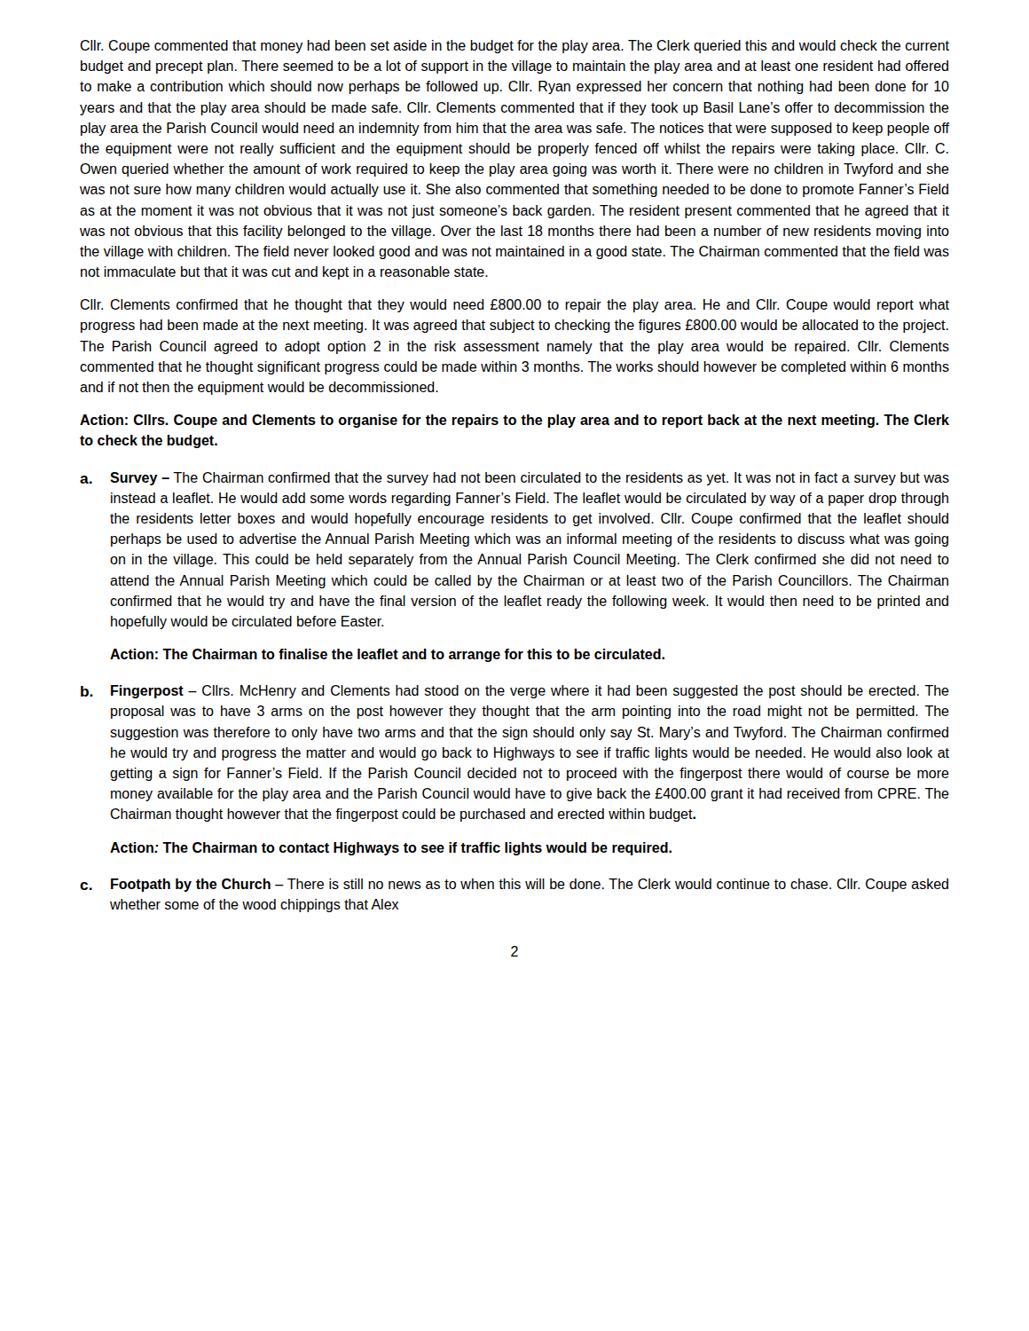Cllr. Coupe commented that money had been set aside in the budget for the play area. The Clerk queried this and would check the current budget and precept plan. There seemed to be a lot of support in the village to maintain the play area and at least one resident had offered to make a contribution which should now perhaps be followed up. Cllr. Ryan expressed her concern that nothing had been done for 10 years and that the play area should be made safe. Cllr. Clements commented that if they took up Basil Lane’s offer to decommission the play area the Parish Council would need an indemnity from him that the area was safe. The notices that were supposed to keep people off the equipment were not really sufficient and the equipment should be properly fenced off whilst the repairs were taking place. Cllr. C. Owen queried whether the amount of work required to keep the play area going was worth it. There were no children in Twyford and she was not sure how many children would actually use it. She also commented that something needed to be done to promote Fanner’s Field as at the moment it was not obvious that it was not just someone’s back garden. The resident present commented that he agreed that it was not obvious that this facility belonged to the village. Over the last 18 months there had been a number of new residents moving into the village with children. The field never looked good and was not maintained in a good state. The Chairman commented that the field was not immaculate but that it was cut and kept in a reasonable state.
Cllr. Clements confirmed that he thought that they would need £800.00 to repair the play area. He and Cllr. Coupe would report what progress had been made at the next meeting. It was agreed that subject to checking the figures £800.00 would be allocated to the project. The Parish Council agreed to adopt option 2 in the risk assessment namely that the play area would be repaired. Cllr. Clements commented that he thought significant progress could be made within 3 months. The works should however be completed within 6 months and if not then the equipment would be decommissioned.
Action: Cllrs. Coupe and Clements to organise for the repairs to the play area and to report back at the next meeting. The Clerk to check the budget.
a.
Survey – The Chairman confirmed that the survey had not been circulated to the residents as yet. It was not in fact a survey but was instead a leaflet. He would add some words regarding Fanner’s Field. The leaflet would be circulated by way of a paper drop through the residents letter boxes and would hopefully encourage residents to get involved. Cllr. Coupe confirmed that the leaflet should perhaps be used to advertise the Annual Parish Meeting which was an informal meeting of the residents to discuss what was going on in the village. This could be held separately from the Annual Parish Council Meeting. The Clerk confirmed she did not need to attend the Annual Parish Meeting which could be called by the Chairman or at least two of the Parish Councillors. The Chairman confirmed that he would try and have the final version of the leaflet ready the following week. It would then need to be printed and hopefully would be circulated before Easter.
Action: The Chairman to finalise the leaflet and to arrange for this to be circulated.
b.
Fingerpost – Cllrs. McHenry and Clements had stood on the verge where it had been suggested the post should be erected. The proposal was to have 3 arms on the post however they thought that the arm pointing into the road might not be permitted. The suggestion was therefore to only have two arms and that the sign should only say St. Mary’s and Twyford. The Chairman confirmed he would try and progress the matter and would go back to Highways to see if traffic lights would be needed. He would also look at getting a sign for Fanner’s Field. If the Parish Council decided not to proceed with the fingerpost there would of course be more money available for the play area and the Parish Council would have to give back the £400.00 grant it had received from CPRE. The Chairman thought however that the fingerpost could be purchased and erected within budget.
Action: The Chairman to contact Highways to see if traffic lights would be required.
c.
Footpath by the Church – There is still no news as to when this will be done. The Clerk would continue to chase. Cllr. Coupe asked whether some of the wood chippings that Alex
2